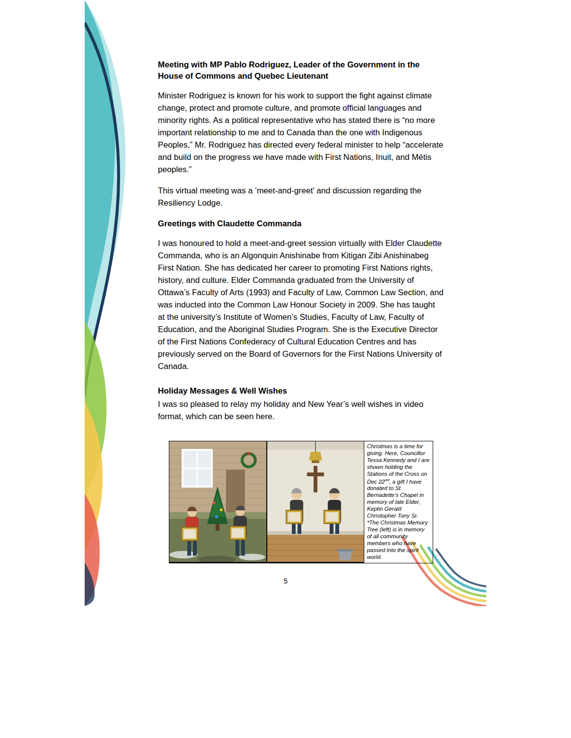Meeting with MP Pablo Rodriguez, Leader of the Government in the House of Commons and Quebec Lieutenant
Minister Rodriguez is known for his work to support the fight against climate change, protect and promote culture, and promote official languages and minority rights. As a political representative who has stated there is “no more important relationship to me and to Canada than the one with Indigenous Peoples,” Mr. Rodriguez has directed every federal minister to help “accelerate and build on the progress we have made with First Nations, Inuit, and Métis peoples.”
This virtual meeting was a ‘meet-and-greet’ and discussion regarding the Resiliency Lodge.
Greetings with Claudette Commanda
I was honoured to hold a meet-and-greet session virtually with Elder Claudette Commanda, who is an Algonquin Anishinabe from Kitigan Zibi Anishinabeg First Nation. She has dedicated her career to promoting First Nations rights, history, and culture. Elder Commanda graduated from the University of Ottawa’s Faculty of Arts (1993) and Faculty of Law, Common Law Section, and was inducted into the Common Law Honour Society in 2009. She has taught at the university’s Institute of Women’s Studies, Faculty of Law, Faculty of Education, and the Aboriginal Studies Program. She is the Executive Director of the First Nations Confederacy of Cultural Education Centres and has previously served on the Board of Governors for the First Nations University of Canada.
Holiday Messages & Well Wishes
I was so pleased to relay my holiday and New Year’s well wishes in video format, which can be seen here.
Christmas is a time for giving. Here, Councillor Tessa Kennedy and I are shown holding the Stations of the Cross on Dec 22nd, a gift I have donated to St. Bernadette’s Chapel in memory of late Elder, Keptin Gerald Christopher Tony Sr. *The Christmas Memory Tree (left) is in memory of all community members who have passed into the spirit world.
5